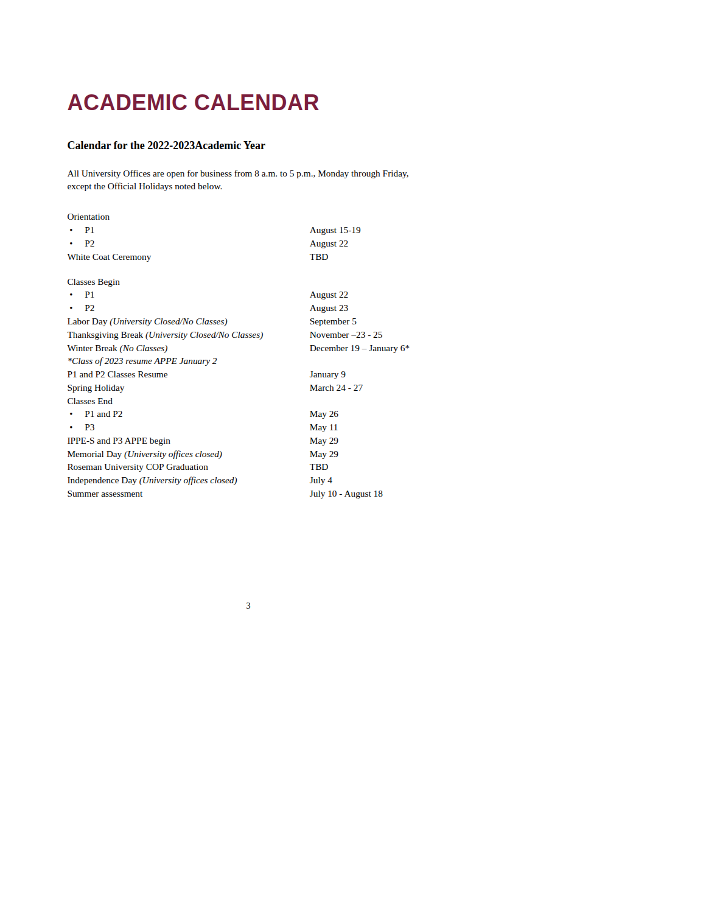ACADEMIC CALENDAR
Calendar for the 2022-2023Academic Year
All University Offices are open for business from 8 a.m. to 5 p.m., Monday through Friday, except the Official Holidays noted below.
| Orientation | |
| P1 | August 15-19 |
| P2 | August 22 |
| White Coat Ceremony | TBD |
| Classes Begin | |
| P1 | August 22 |
| P2 | August 23 |
| Labor Day (University Closed/No Classes) | September 5 |
| Thanksgiving Break (University Closed/No Classes) | November –23 - 25 |
| Winter Break (No Classes) | December 19 – January 6* |
| *Class of 2023 resume APPE January 2 | |
| P1 and P2 Classes Resume | January 9 |
| Spring Holiday | March 24 - 27 |
| Classes End | |
| P1 and P2 | May 26 |
| P3 | May 11 |
| IPPE-S and P3 APPE begin | May 29 |
| Memorial Day (University offices closed) | May 29 |
| Roseman University COP Graduation | TBD |
| Independence Day (University offices closed) | July 4 |
| Summer assessment | July 10 - August 18 |
3